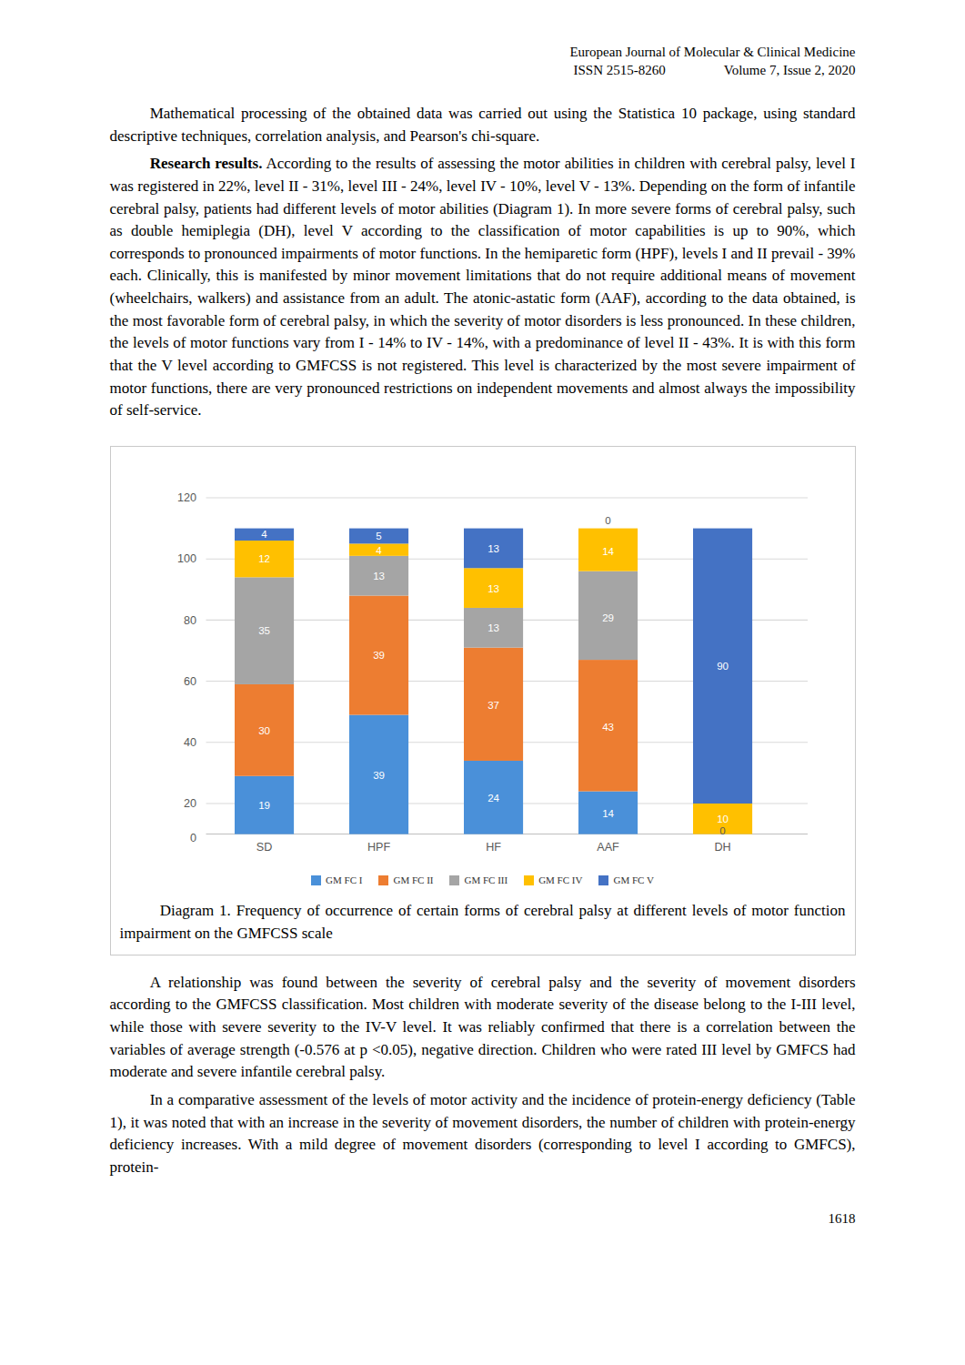European Journal of Molecular & Clinical Medicine ISSN 2515-8260 Volume 7, Issue 2, 2020
Mathematical processing of the obtained data was carried out using the Statistica 10 package, using standard descriptive techniques, correlation analysis, and Pearson's chi-square.
Research results. According to the results of assessing the motor abilities in children with cerebral palsy, level I was registered in 22%, level II - 31%, level III - 24%, level IV - 10%, level V - 13%. Depending on the form of infantile cerebral palsy, patients had different levels of motor abilities (Diagram 1). In more severe forms of cerebral palsy, such as double hemiplegia (DH), level V according to the classification of motor capabilities is up to 90%, which corresponds to pronounced impairments of motor functions. In the hemiparetic form (HPF), levels I and II prevail - 39% each. Clinically, this is manifested by minor movement limitations that do not require additional means of movement (wheelchairs, walkers) and assistance from an adult. The atonic-astatic form (AAF), according to the data obtained, is the most favorable form of cerebral palsy, in which the severity of motor disorders is less pronounced. In these children, the levels of motor functions vary from I - 14% to IV - 14%, with a predominance of level II - 43%. It is with this form that the V level according to GMFCSS is not registered. This level is characterized by the most severe impairment of motor functions, there are very pronounced restrictions on independent movements and almost always the impossibility of self-service.
120 100 80 60 40 20 0 19 30 35 12 4 39 39 13 4 5 24 37 13 13 13 14 43 29 14 0 10 0 90 SD HPF HF AAF DH
GM FC I GM FC II GM FC III GM FC IV GM FC V
Diagram 1. Frequency of occurrence of certain forms of cerebral palsy at different levels of motor function impairment on the GMFCSS scale
A relationship was found between the severity of cerebral palsy and the severity of movement disorders according to the GMFCSS classification. Most children with moderate severity of the disease belong to the I-III level, while those with severe severity to the IV-V level. It was reliably confirmed that there is a correlation between the variables of average strength (-0.576 at p <0.05), negative direction. Children who were rated III level by GMFCS had moderate and severe infantile cerebral palsy.
In a comparative assessment of the levels of motor activity and the incidence of protein-energy deficiency (Table 1), it was noted that with an increase in the severity of movement disorders, the number of children with protein-energy deficiency increases. With a mild degree of movement disorders (corresponding to level I according to GMFCS), protein-
1618